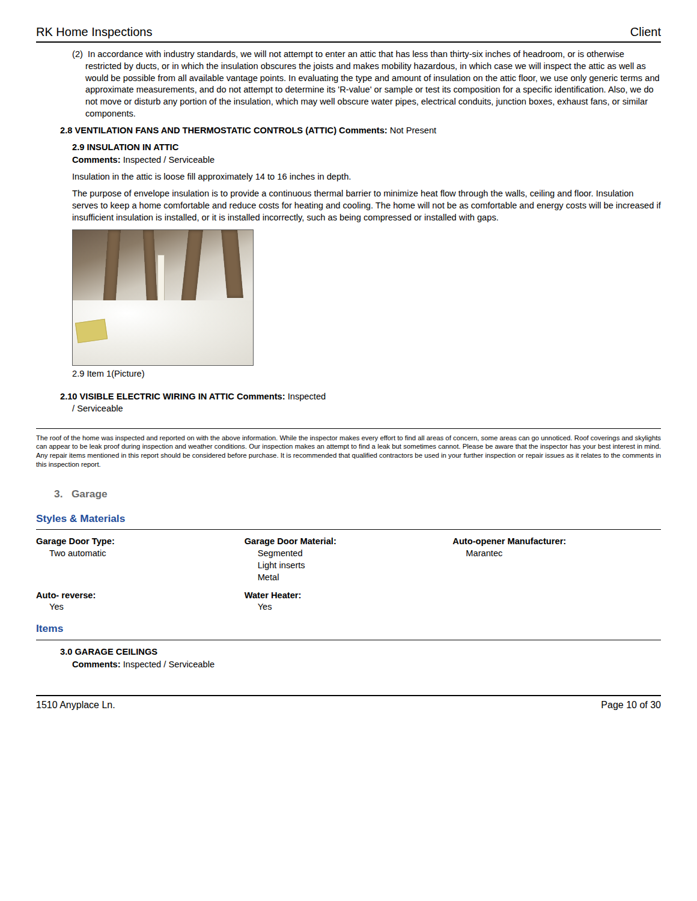RK Home Inspections
Client
(2) In accordance with industry standards, we will not attempt to enter an attic that has less than thirty-six inches of headroom, or is otherwise restricted by ducts, or in which the insulation obscures the joists and makes mobility hazardous, in which case we will inspect the attic as well as would be possible from all available vantage points. In evaluating the type and amount of insulation on the attic floor, we use only generic terms and approximate measurements, and do not attempt to determine its 'R-value' or sample or test its composition for a specific identification. Also, we do not move or disturb any portion of the insulation, which may well obscure water pipes, electrical conduits, junction boxes, exhaust fans, or similar components.
2.8 VENTILATION FANS AND THERMOSTATIC CONTROLS (ATTIC) Comments: Not Present
2.9 INSULATION IN ATTIC
Comments: Inspected / Serviceable
Insulation in the attic is loose fill approximately 14 to 16 inches in depth.
The purpose of envelope insulation is to provide a continuous thermal barrier to minimize heat flow through the walls, ceiling and floor. Insulation serves to keep a home comfortable and reduce costs for heating and cooling. The home will not be as comfortable and energy costs will be increased if insufficient insulation is installed, or it is installed incorrectly, such as being compressed or installed with gaps.
2.9 Item 1(Picture)
2.10 VISIBLE ELECTRIC WIRING IN ATTIC Comments: Inspected
/ Serviceable
The roof of the home was inspected and reported on with the above information. While the inspector makes every effort to find all areas of concern, some areas can go unnoticed. Roof coverings and skylights can appear to be leak proof during inspection and weather conditions. Our inspection makes an attempt to find a leak but sometimes cannot. Please be aware that the inspector has your best interest in mind. Any repair items mentioned in this report should be considered before purchase. It is recommended that qualified contractors be used in your further inspection or repair issues as it relates to the comments in this inspection report.
3. Garage
Styles & Materials
| Garage Door Type: Two automatic | Garage Door Material: Segmented Light inserts Metal | Auto-opener Manufacturer: Marantec |
| Auto- reverse: Yes | Water Heater: Yes | |
Items
3.0 GARAGE CEILINGS
Comments: Inspected / Serviceable
1510 Anyplace Ln.
Page 10 of 30